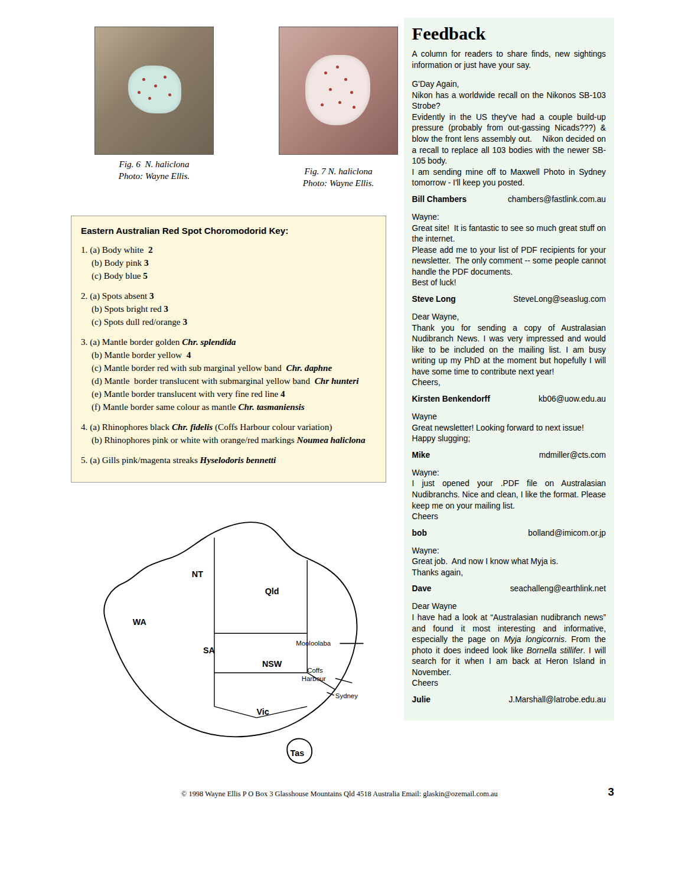Fig. 6 N. haliclona
Photo: Wayne Ellis.
Fig. 7 N. haliclona
Photo: Wayne Ellis.
Eastern Australian Red Spot Choromodorid Key:
1. (a) Body white 2 (b) Body pink 3 (c) Body blue 5
2. (a) Spots absent 3 (b) Spots bright red 3 (c) Spots dull red/orange 3
3. (a) Mantle border golden Chr. splendida (b) Mantle border yellow 4 (c) Mantle border red with sub marginal yellow band Chr. daphne (d) Mantle border translucent with submarginal yellow band Chr hunteri (e) Mantle border translucent with very fine red line 4 (f) Mantle border same colour as mantle Chr. tasmaniensis
4. (a) Rhinophores black Chr. fidelis (Coffs Harbour colour variation) (b) Rhinophores pink or white with orange/red markings Noumea haliclona
5. (a) Gills pink/magenta streaks Hyselodoris bennetti
NT Qld WA SA NSW Vic Tas Mooloolaba Coffs Harbour Sydney
Feedback
A column for readers to share finds, new sightings information or just have your say.
G'Day Again,
Nikon has a worldwide recall on the Nikonos SB-103 Strobe?
Evidently in the US they've had a couple build-up pressure (probably from out-gassing Nicads???) & blow the front lens assembly out. Nikon decided on a recall to replace all 103 bodies with the newer SB-105 body.
I am sending mine off to Maxwell Photo in Sydney tomorrow - I'll keep you posted.
Bill Chambers chambers@fastlink.com.au
Wayne:
Great site! It is fantastic to see so much great stuff on the internet.
Please add me to your list of PDF recipients for your newsletter. The only comment -- some people cannot handle the PDF documents.
Best of luck!
Steve Long SteveLong@seaslug.com
Dear Wayne,
Thank you for sending a copy of Australasian Nudibranch News. I was very impressed and would like to be included on the mailing list. I am busy writing up my PhD at the moment but hopefully I will have some time to contribute next year!
Cheers,
Kirsten Benkendorff kb06@uow.edu.au
Wayne
Great newsletter! Looking forward to next issue!
Happy slugging;
Mike mdmiller@cts.com
Wayne:
I just opened your .PDF file on Australasian Nudibranchs. Nice and clean, I like the format. Please keep me on your mailing list.
Cheers
bob bolland@imicom.or.jp
Wayne:
Great job. And now I know what Myja is.
Thanks again,
Dave seachalleng@earthlink.net
Dear Wayne
I have had a look at “Australasian nudibranch news” and found it most interesting and informative, especially the page on Myja longicornis. From the photo it does indeed look like Bornella stillifer. I will search for it when I am back at Heron Island in November.
Cheers
Julie J.Marshall@latrobe.edu.au
© 1998 Wayne Ellis P O Box 3 Glasshouse Mountains Qld 4518 Australia Email: glaskin@ozemail.com.au
3